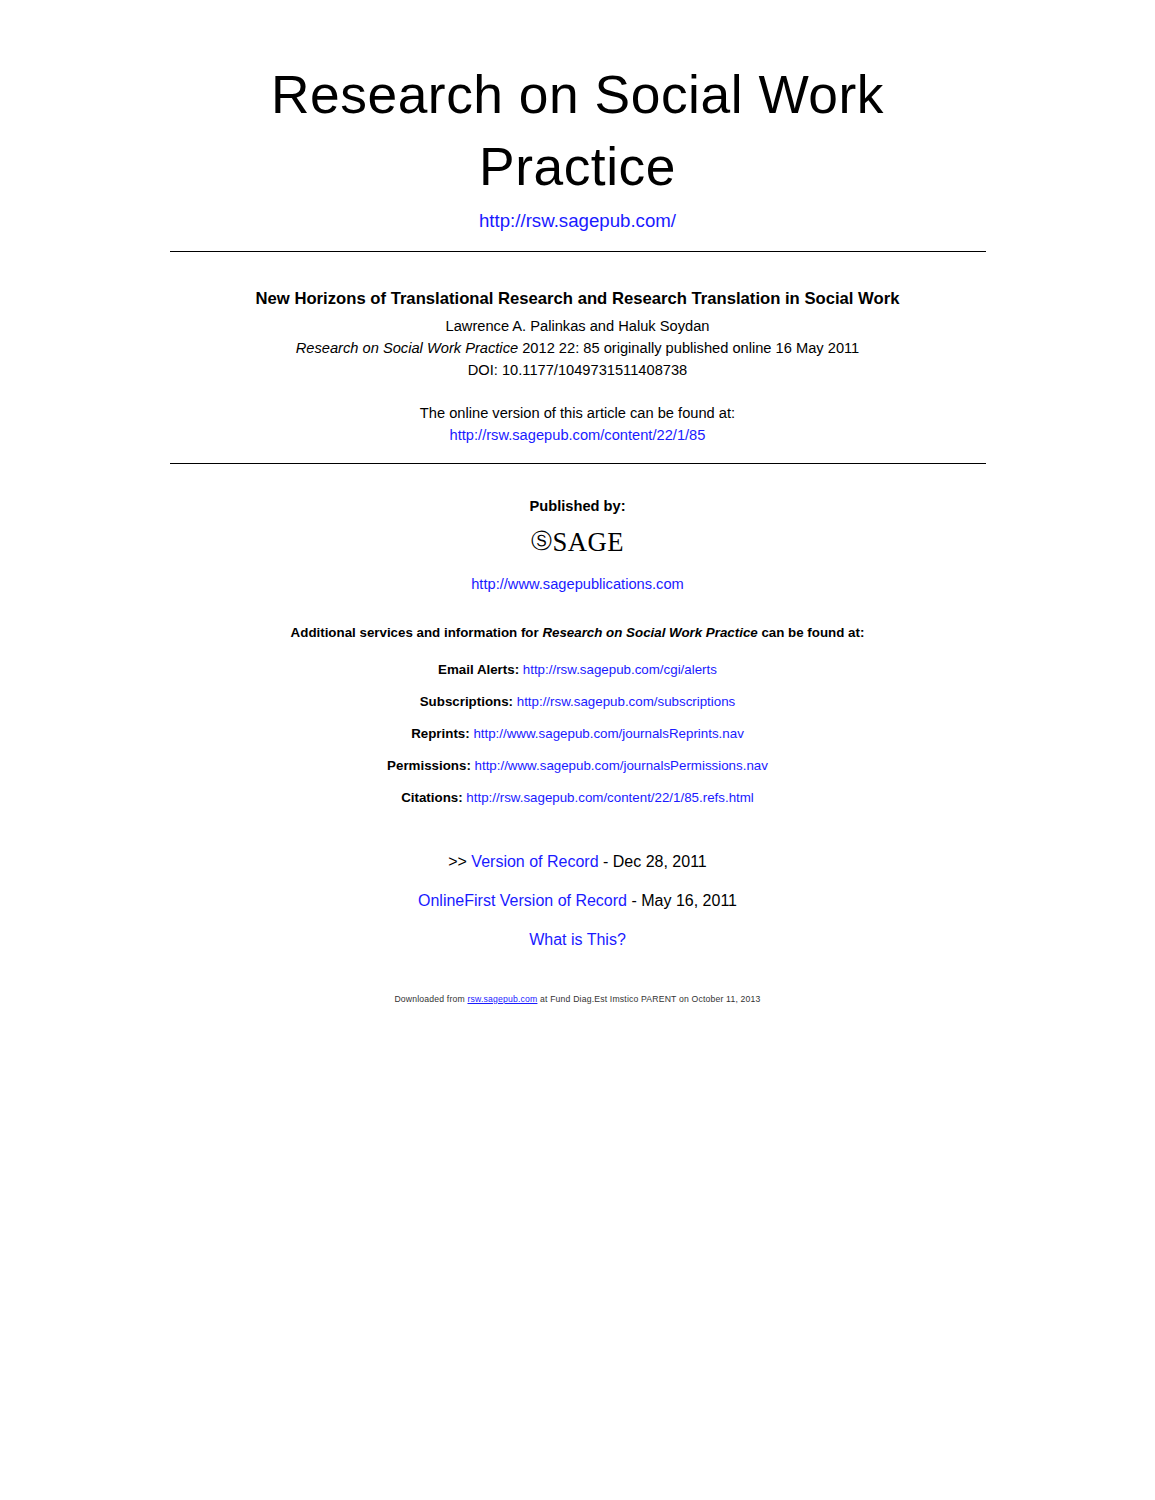Research on Social Work Practice
http://rsw.sagepub.com/
New Horizons of Translational Research and Research Translation in Social Work
Lawrence A. Palinkas and Haluk Soydan
Research on Social Work Practice 2012 22: 85 originally published online 16 May 2011
DOI: 10.1177/1049731511408738
The online version of this article can be found at:
http://rsw.sagepub.com/content/22/1/85
Published by:
ⓈSAGE
http://www.sagepublications.com
Additional services and information for Research on Social Work Practice can be found at:
Email Alerts: http://rsw.sagepub.com/cgi/alerts
Subscriptions: http://rsw.sagepub.com/subscriptions
Reprints: http://www.sagepub.com/journalsReprints.nav
Permissions: http://www.sagepub.com/journalsPermissions.nav
Citations: http://rsw.sagepub.com/content/22/1/85.refs.html
>> Version of Record - Dec 28, 2011
OnlineFirst Version of Record - May 16, 2011
What is This?
Downloaded from rsw.sagepub.com at Fund Diag.Est Imstico PARENT on October 11, 2013